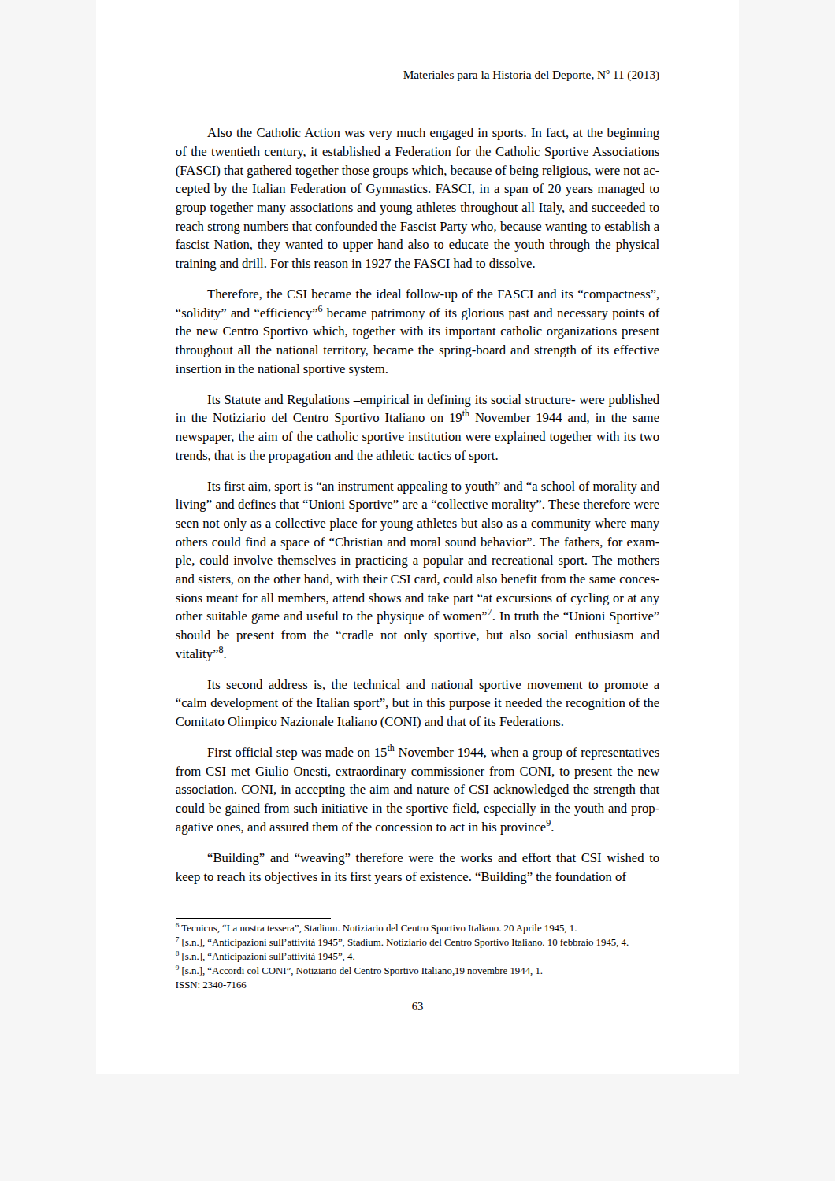Materiales para la Historia del Deporte, Nº 11 (2013)
Also the Catholic Action was very much engaged in sports. In fact, at the beginning of the twentieth century, it established a Federation for the Catholic Sportive Associations (FASCI) that gathered together those groups which, because of being religious, were not accepted by the Italian Federation of Gymnastics. FASCI, in a span of 20 years managed to group together many associations and young athletes throughout all Italy, and succeeded to reach strong numbers that confounded the Fascist Party who, because wanting to establish a fascist Nation, they wanted to upper hand also to educate the youth through the physical training and drill. For this reason in 1927 the FASCI had to dissolve.
Therefore, the CSI became the ideal follow-up of the FASCI and its “compactness”, “solidity” and “efficiency”6 became patrimony of its glorious past and necessary points of the new Centro Sportivo which, together with its important catholic organizations present throughout all the national territory, became the spring-board and strength of its effective insertion in the national sportive system.
Its Statute and Regulations –empirical in defining its social structure‑ were published in the Notiziario del Centro Sportivo Italiano on 19th November 1944 and, in the same newspaper, the aim of the catholic sportive institution were explained together with its two trends, that is the propagation and the athletic tactics of sport.
Its first aim, sport is “an instrument appealing to youth” and “a school of morality and living” and defines that “Unioni Sportive” are a “collective morality”. These therefore were seen not only as a collective place for young athletes but also as a community where many others could find a space of “Christian and moral sound behavior”. The fathers, for example, could involve themselves in practicing a popular and recreational sport. The mothers and sisters, on the other hand, with their CSI card, could also benefit from the same concessions meant for all members, attend shows and take part “at excursions of cycling or at any other suitable game and useful to the physique of women”7. In truth the “Unioni Sportive” should be present from the “cradle not only sportive, but also social enthusiasm and vitality”8.
Its second address is, the technical and national sportive movement to promote a “calm development of the Italian sport”, but in this purpose it needed the recognition of the Comitato Olimpico Nazionale Italiano (CONI) and that of its Federations.
First official step was made on 15th November 1944, when a group of representatives from CSI met Giulio Onesti, extraordinary commissioner from CONI, to present the new association. CONI, in accepting the aim and nature of CSI acknowledged the strength that could be gained from such initiative in the sportive field, especially in the youth and propagative ones, and assured them of the concession to act in his province9.
“Building” and “weaving” therefore were the works and effort that CSI wished to keep to reach its objectives in its first years of existence. “Building” the foundation of
6 Tecnicus, “La nostra tessera”, Stadium. Notiziario del Centro Sportivo Italiano. 20 Aprile 1945, 1.
7 [s.n.], “Anticipazioni sull’attività 1945”, Stadium. Notiziario del Centro Sportivo Italiano. 10 febbraio 1945, 4.
8 [s.n.], “Anticipazioni sull’attività 1945”, 4.
9 [s.n.], “Accordi col CONI”, Notiziario del Centro Sportivo Italiano,19 novembre 1944, 1.
ISSN: 2340-7166
63